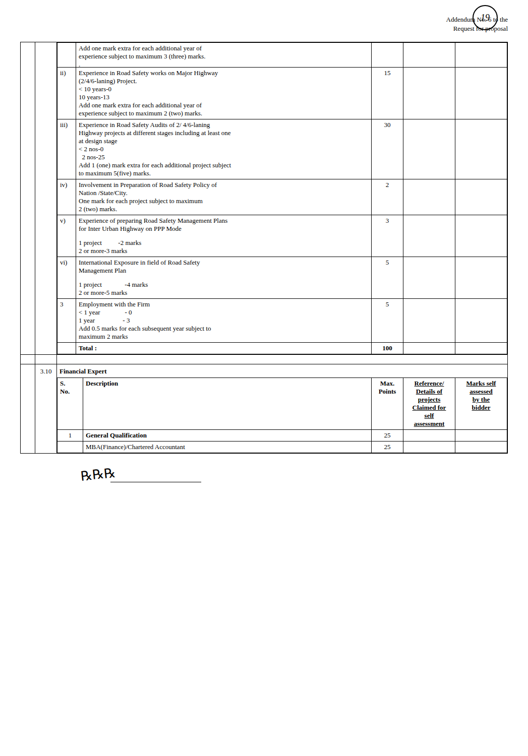19
Addendum No. 6 to the
Request for proposal
| | | / / Add one mark extra for each additional year of experience subject to maximum 3 (three) marks. . / / / / / ii) / Experience in Road Safety works on Major Highway (2/4/6-laning) Project. < 10 years-0 10 years-13 Add one mark extra for each additional year of experience subject to maximum 2 (two) marks. / 15 / / / / iii) / Experience in Road Safety Audits of 2/ 4/6-laning Highway projects at different stages including at least one at design stage < 2 nos-0 2 nos-25 Add 1 (one) mark extra for each additional project subject to maximum 5(five) marks. / 30 / / / / iv) / Involvement in Preparation of Road Safety Policy of Nation /State/City. One mark for each project subject to maximum 2 (two) marks. / 2 / / / / v) / Experience of preparing Road Safety Management Plans for Inter Urban Highway on PPP Mode 1 project -2 marks 2 or more-3 marks / 3 / / / / vi) / International Exposure in field of Road Safety Management Plan 1 project -4 marks 2 or more-5 marks / 5 / / / / 3 / Employment with the Firm < 1 year - 0 1 year - 3 Add 0.5 marks for each subsequent year subject to maximum 2 marks / 5 / / / / / Total : / 100 / / / |
| | 3.10 | Financial Expert / S. No. / Description / Max. Points / Reference/ Details of projects Claimed for self assessment / Marks self assessed by the bidder / / --- / --- / --- / --- / --- / / 1 / General Qualification / 25 / / / / / MBA(Finance)/Chartered Accountant / 25 / / / |
℞℞℞